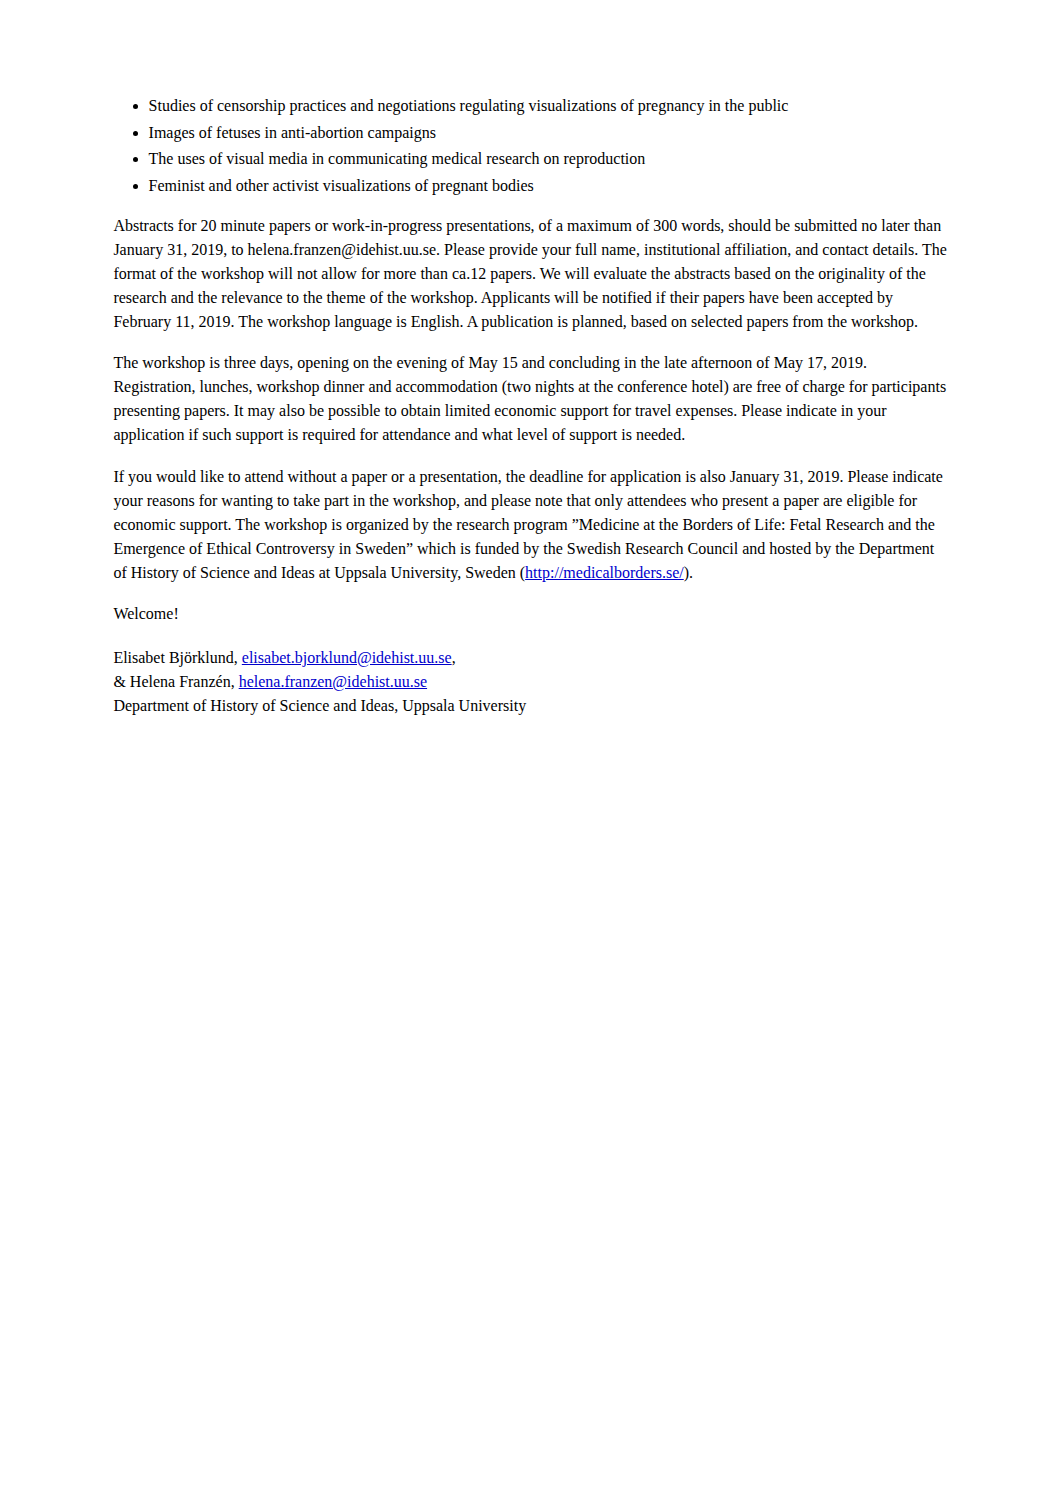Studies of censorship practices and negotiations regulating visualizations of pregnancy in the public
Images of fetuses in anti-abortion campaigns
The uses of visual media in communicating medical research on reproduction
Feminist and other activist visualizations of pregnant bodies
Abstracts for 20 minute papers or work-in-progress presentations, of a maximum of 300 words, should be submitted no later than January 31, 2019, to helena.franzen@idehist.uu.se. Please provide your full name, institutional affiliation, and contact details. The format of the workshop will not allow for more than ca.12 papers. We will evaluate the abstracts based on the originality of the research and the relevance to the theme of the workshop. Applicants will be notified if their papers have been accepted by February 11, 2019. The workshop language is English. A publication is planned, based on selected papers from the workshop.
The workshop is three days, opening on the evening of May 15 and concluding in the late afternoon of May 17, 2019. Registration, lunches, workshop dinner and accommodation (two nights at the conference hotel) are free of charge for participants presenting papers. It may also be possible to obtain limited economic support for travel expenses. Please indicate in your application if such support is required for attendance and what level of support is needed.
If you would like to attend without a paper or a presentation, the deadline for application is also January 31, 2019. Please indicate your reasons for wanting to take part in the workshop, and please note that only attendees who present a paper are eligible for economic support. The workshop is organized by the research program ”Medicine at the Borders of Life: Fetal Research and the Emergence of Ethical Controversy in Sweden” which is funded by the Swedish Research Council and hosted by the Department of History of Science and Ideas at Uppsala University, Sweden (http://medicalborders.se/).
Welcome!
Elisabet Björklund, elisabet.bjorklund@idehist.uu.se,
& Helena Franzén, helena.franzen@idehist.uu.se
Department of History of Science and Ideas, Uppsala University